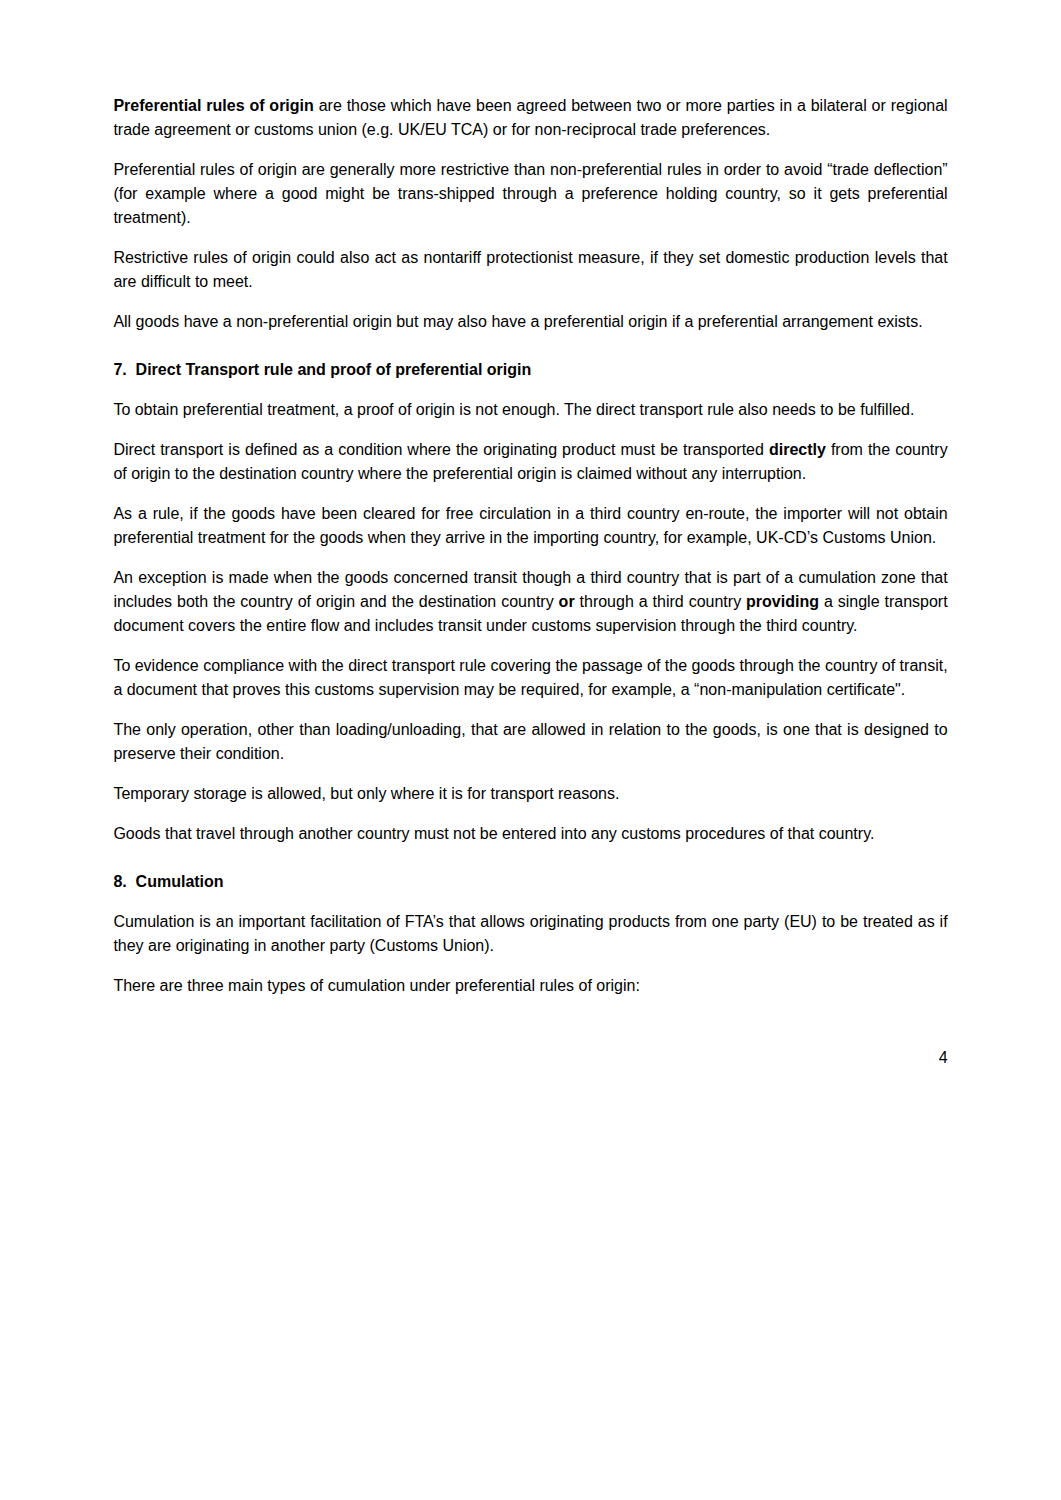Preferential rules of origin are those which have been agreed between two or more parties in a bilateral or regional trade agreement or customs union (e.g. UK/EU TCA) or for non-reciprocal trade preferences.
Preferential rules of origin are generally more restrictive than non-preferential rules in order to avoid “trade deflection” (for example where a good might be trans-shipped through a preference holding country, so it gets preferential treatment).
Restrictive rules of origin could also act as nontariff protectionist measure, if they set domestic production levels that are difficult to meet.
All goods have a non-preferential origin but may also have a preferential origin if a preferential arrangement exists.
7. Direct Transport rule and proof of preferential origin
To obtain preferential treatment, a proof of origin is not enough. The direct transport rule also needs to be fulfilled.
Direct transport is defined as a condition where the originating product must be transported directly from the country of origin to the destination country where the preferential origin is claimed without any interruption.
As a rule, if the goods have been cleared for free circulation in a third country en-route, the importer will not obtain preferential treatment for the goods when they arrive in the importing country, for example, UK-CD’s Customs Union.
An exception is made when the goods concerned transit though a third country that is part of a cumulation zone that includes both the country of origin and the destination country or through a third country providing a single transport document covers the entire flow and includes transit under customs supervision through the third country.
To evidence compliance with the direct transport rule covering the passage of the goods through the country of transit, a document that proves this customs supervision may be required, for example, a “non-manipulation certificate".
The only operation, other than loading/unloading, that are allowed in relation to the goods, is one that is designed to preserve their condition.
Temporary storage is allowed, but only where it is for transport reasons.
Goods that travel through another country must not be entered into any customs procedures of that country.
8. Cumulation
Cumulation is an important facilitation of FTA’s that allows originating products from one party (EU) to be treated as if they are originating in another party (Customs Union).
There are three main types of cumulation under preferential rules of origin:
4